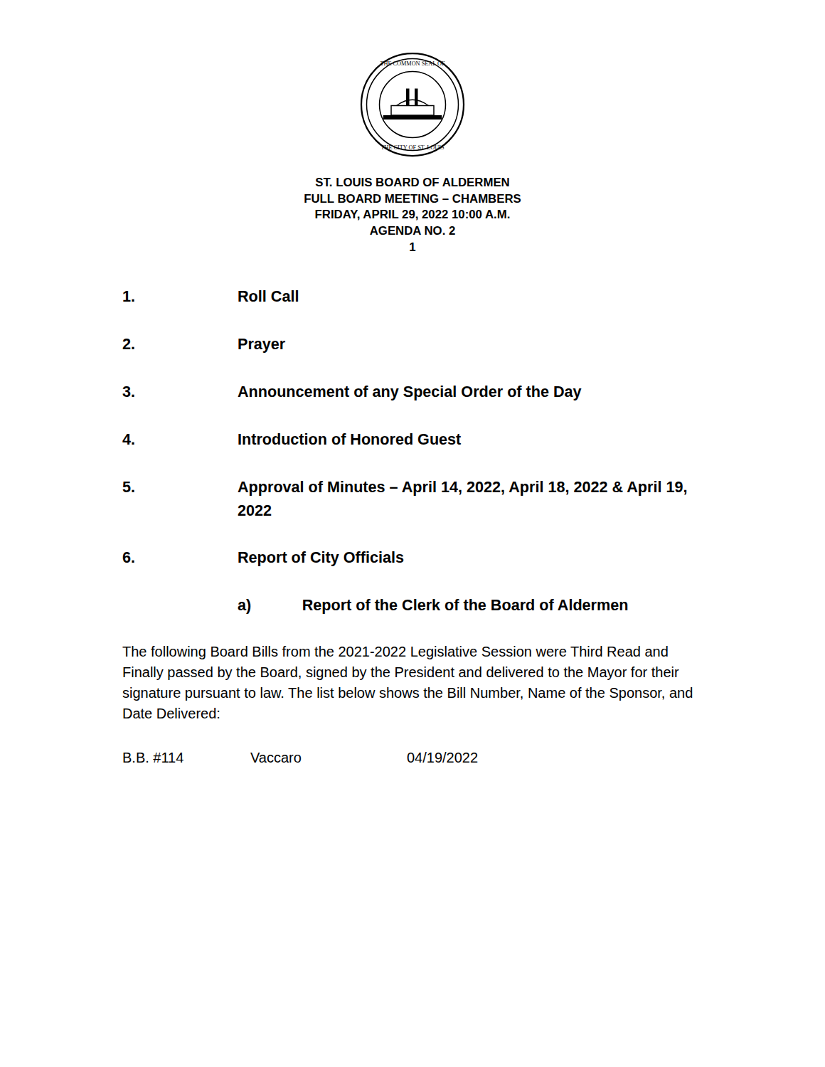ST. LOUIS BOARD OF ALDERMEN
FULL BOARD MEETING – CHAMBERS
FRIDAY, APRIL 29, 2022 10:00 A.M.
AGENDA NO. 2
1
1. Roll Call
2. Prayer
3. Announcement of any Special Order of the Day
4. Introduction of Honored Guest
5. Approval of Minutes – April 14, 2022, April 18, 2022 & April 19, 2022
6. Report of City Officials
a) Report of the Clerk of the Board of Aldermen
The following Board Bills from the 2021-2022 Legislative Session were Third Read and Finally passed by the Board, signed by the President and delivered to the Mayor for their signature pursuant to law. The list below shows the Bill Number, Name of the Sponsor, and Date Delivered:
| B.B. #114 | Vaccaro | 04/19/2022 |